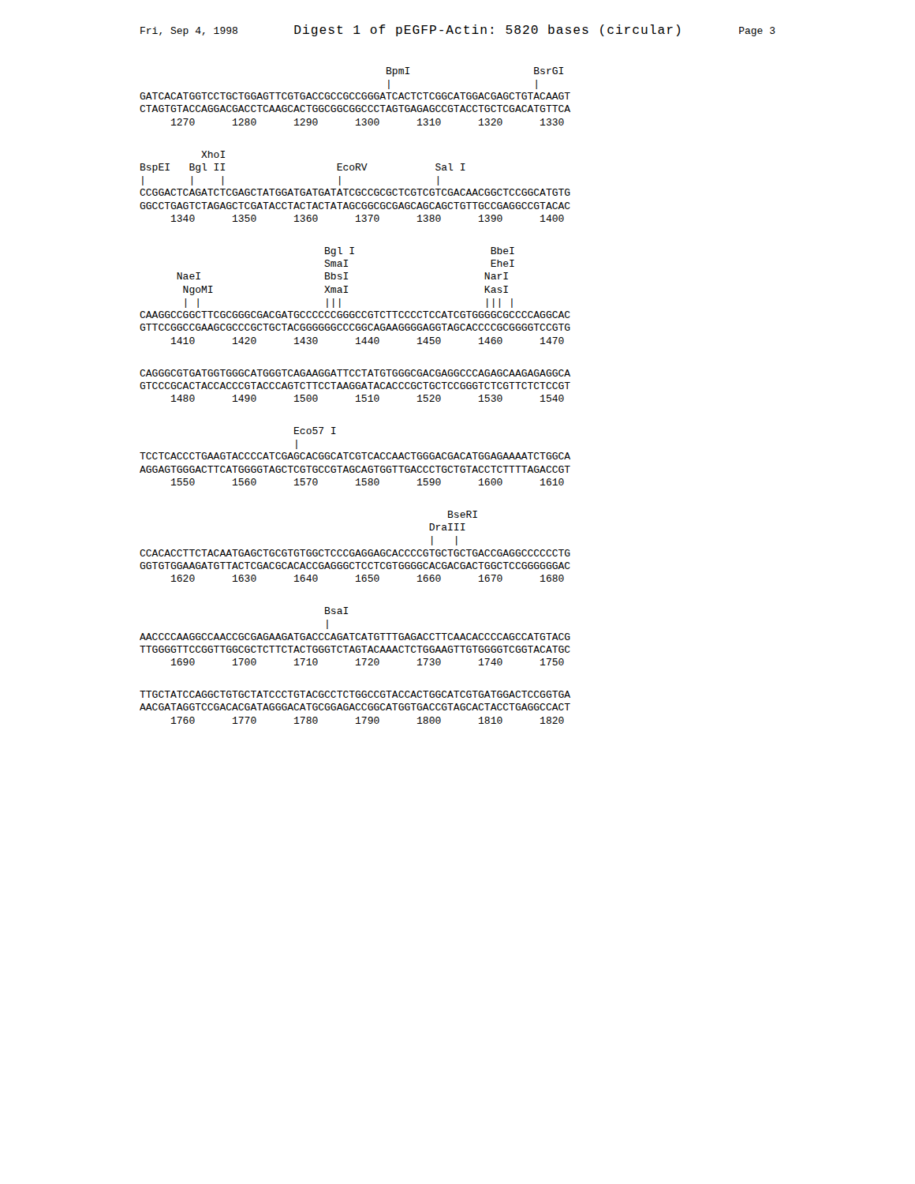Fri, Sep 4, 1998
Digest 1 of pEGFP-Actin: 5820 bases (circular)
Page 3
                                        BpmI                    BsrGI
                                        |                       |
GATCACATGGTCCTGCTGGAGTTCGTGACCGCCGCCGGGATCACTCTCGGCATGGACGAGCTGTACAAGT
CTAGTGTACCAGGACGACCTCAAGCACTGGCGGCGGCCCTAGTGAGAGCCGTACCTGCTCGACATGTTCA
     1270      1280      1290      1300      1310      1320      1330
          XhoI
BspEI   Bgl II                  EcoRV           Sal I
|       |    |                  |               |
CCGGACTCAGATCTCGAGCTATGGATGATGATATCGCCGCGCTCGTCGTCGACAACGGCTCCGGCATGTG
GGCCTGAGTCTAGAGCTCGATACCTACTACTATAGCGGCGCGAGCAGCAGCTGTTGCCGAGGCCGTACAC
     1340      1350      1360      1370      1380      1390      1400
                              Bgl I                      BbeI
                              SmaI                       EheI
      NaeI                    BbsI                      NarI
       NgoMI                  XmaI                      KasI
       | |                    |||                       ||| |
CAAGGCCGGCTTCGCGGGCGACGATGCCCCCCGGGCCGTCTTCCCCTCCATCGTGGGGCGCCCCAGGCAC
GTTCCGGCCGAAGCGCCCGCTGCTACGGGGGGCCCGGCAGAAGGGGAGGTAGCACCCCGCGGGGTCCGTG
     1410      1420      1430      1440      1450      1460      1470
CAGGGCGTGATGGTGGGCATGGGTCAGAAGGATTCCTATGTGGGCGACGAGGCCCAGAGCAAGAGAGGCA
GTCCCGCACTACCACCCGTACCCAGTCTTCCTAAGGATACACCCGCTGCTCCGGGTCTCGTTCTCTCCGT
     1480      1490      1500      1510      1520      1530      1540
                         Eco57 I
                         |
TCCTCACCCTGAAGTACCCCATCGAGCACGGCATCGTCACCAACTGGGACGACATGGAGAAAATCTGGCA
AGGAGTGGGACTTCATGGGGTAGCTCGTGCCGTAGCAGTGGTTGACCCTGCTGTACCTCTTTTAGACCGT
     1550      1560      1570      1580      1590      1600      1610
                                                  BseRI
                                               DraIII
                                               |   |
CCACACCTTCTACAATGAGCTGCGTGTGGCTCCCGAGGAGCACCCCGTGCTGCTGACCGAGGCCCCCCTG
GGTGTGGAAGATGTTACTCGACGCACACCGAGGGCTCCTCGTGGGGCACGACGACTGGCTCCGGGGGGAC
     1620      1630      1640      1650      1660      1670      1680
                              BsaI
                              |
AACCCCAAGGCCAACCGCGAGAAGATGACCCAGATCATGTTTGAGACCTTCAACACCCCAGCCATGTACG
TTGGGGTTCCGGTTGGCGCTCTTCTACTGGGTCTAGTACAAACTCTGGAAGTTGTGGGGTCGGTACATGC
     1690      1700      1710      1720      1730      1740      1750
TTGCTATCCAGGCTGTGCTATCCCTGTACGCCTCTGGCCGTACCACTGGCATCGTGATGGACTCCGGTGA
AACGATAGGTCCGACACGATAGGGACATGCGGAGACCGGCATGGTGACCGTAGCACTACCTGAGGCCACT
     1760      1770      1780      1790      1800      1810      1820